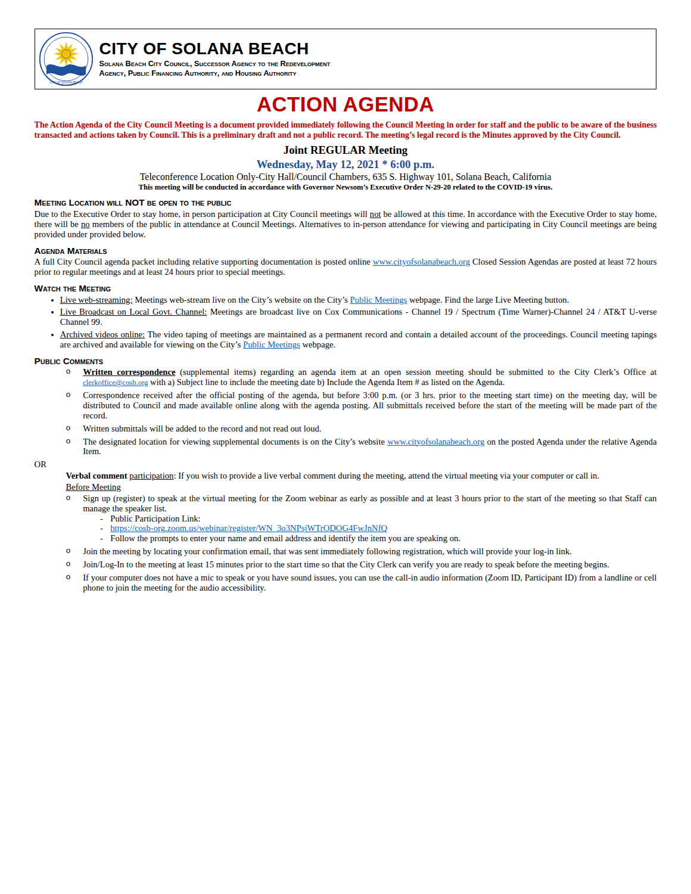CITY OF SOLANA BEACH
CITY OF SOLANA BEACH
Solana Beach City Council, Successor Agency to the Redevelopment
Agency, Public Financing Authority, and Housing Authority
ACTION AGENDA
The Action Agenda of the City Council Meeting is a document provided immediately following the Council Meeting in order for staff and the public to be aware of the business transacted and actions taken by Council. This is a preliminary draft and not a public record. The meeting’s legal record is the Minutes approved by the City Council.
Joint REGULAR Meeting
Wednesday, May 12, 2021 * 6:00 p.m.
Teleconference Location Only-City Hall/Council Chambers, 635 S. Highway 101, Solana Beach, California
This meeting will be conducted in accordance with Governor Newsom’s Executive Order N-29-20 related to the COVID-19 virus.
Meeting Location will NOT be open to the public
Due to the Executive Order to stay home, in person participation at City Council meetings will not be allowed at this time. In accordance with the Executive Order to stay home, there will be no members of the public in attendance at Council Meetings. Alternatives to in-person attendance for viewing and participating in City Council meetings are being provided under provided below.
Agenda Materials
A full City Council agenda packet including relative supporting documentation is posted online www.cityofsolanabeach.org Closed Session Agendas are posted at least 72 hours prior to regular meetings and at least 24 hours prior to special meetings.
Watch the Meeting
Live web-streaming: Meetings web-stream live on the City’s website on the City’s Public Meetings webpage. Find the large Live Meeting button.
Live Broadcast on Local Govt. Channel: Meetings are broadcast live on Cox Communications - Channel 19 / Spectrum (Time Warner)-Channel 24 / AT&T U-verse Channel 99.
Archived videos online: The video taping of meetings are maintained as a permanent record and contain a detailed account of the proceedings. Council meeting tapings are archived and available for viewing on the City’s Public Meetings webpage.
Public Comments
Written correspondence (supplemental items) regarding an agenda item at an open session meeting should be submitted to the City Clerk’s Office at clerkoffice@cosb.org with a) Subject line to include the meeting date b) Include the Agenda Item # as listed on the Agenda.
Correspondence received after the official posting of the agenda, but before 3:00 p.m. (or 3 hrs. prior to the meeting start time) on the meeting day, will be distributed to Council and made available online along with the agenda posting. All submittals received before the start of the meeting will be made part of the record.
Written submittals will be added to the record and not read out loud.
The designated location for viewing supplemental documents is on the City’s website www.cityofsolanabeach.org on the posted Agenda under the relative Agenda Item.
OR
Verbal comment participation: If you wish to provide a live verbal comment during the meeting, attend the virtual meeting via your computer or call in.
Before Meeting
Sign up (register) to speak at the virtual meeting for the Zoom webinar as early as possible and at least 3 hours prior to the start of the meeting so that Staff can manage the speaker list.
Public Participation Link:
https://cosb-org.zoom.us/webinar/register/WN_3o3NPsjWTrODOG4FwJnNfQ
Follow the prompts to enter your name and email address and identify the item you are speaking on.
Join the meeting by locating your confirmation email, that was sent immediately following registration, which will provide your log-in link.
Join/Log-In to the meeting at least 15 minutes prior to the start time so that the City Clerk can verify you are ready to speak before the meeting begins.
If your computer does not have a mic to speak or you have sound issues, you can use the call-in audio information (Zoom ID, Participant ID) from a landline or cell phone to join the meeting for the audio accessibility.